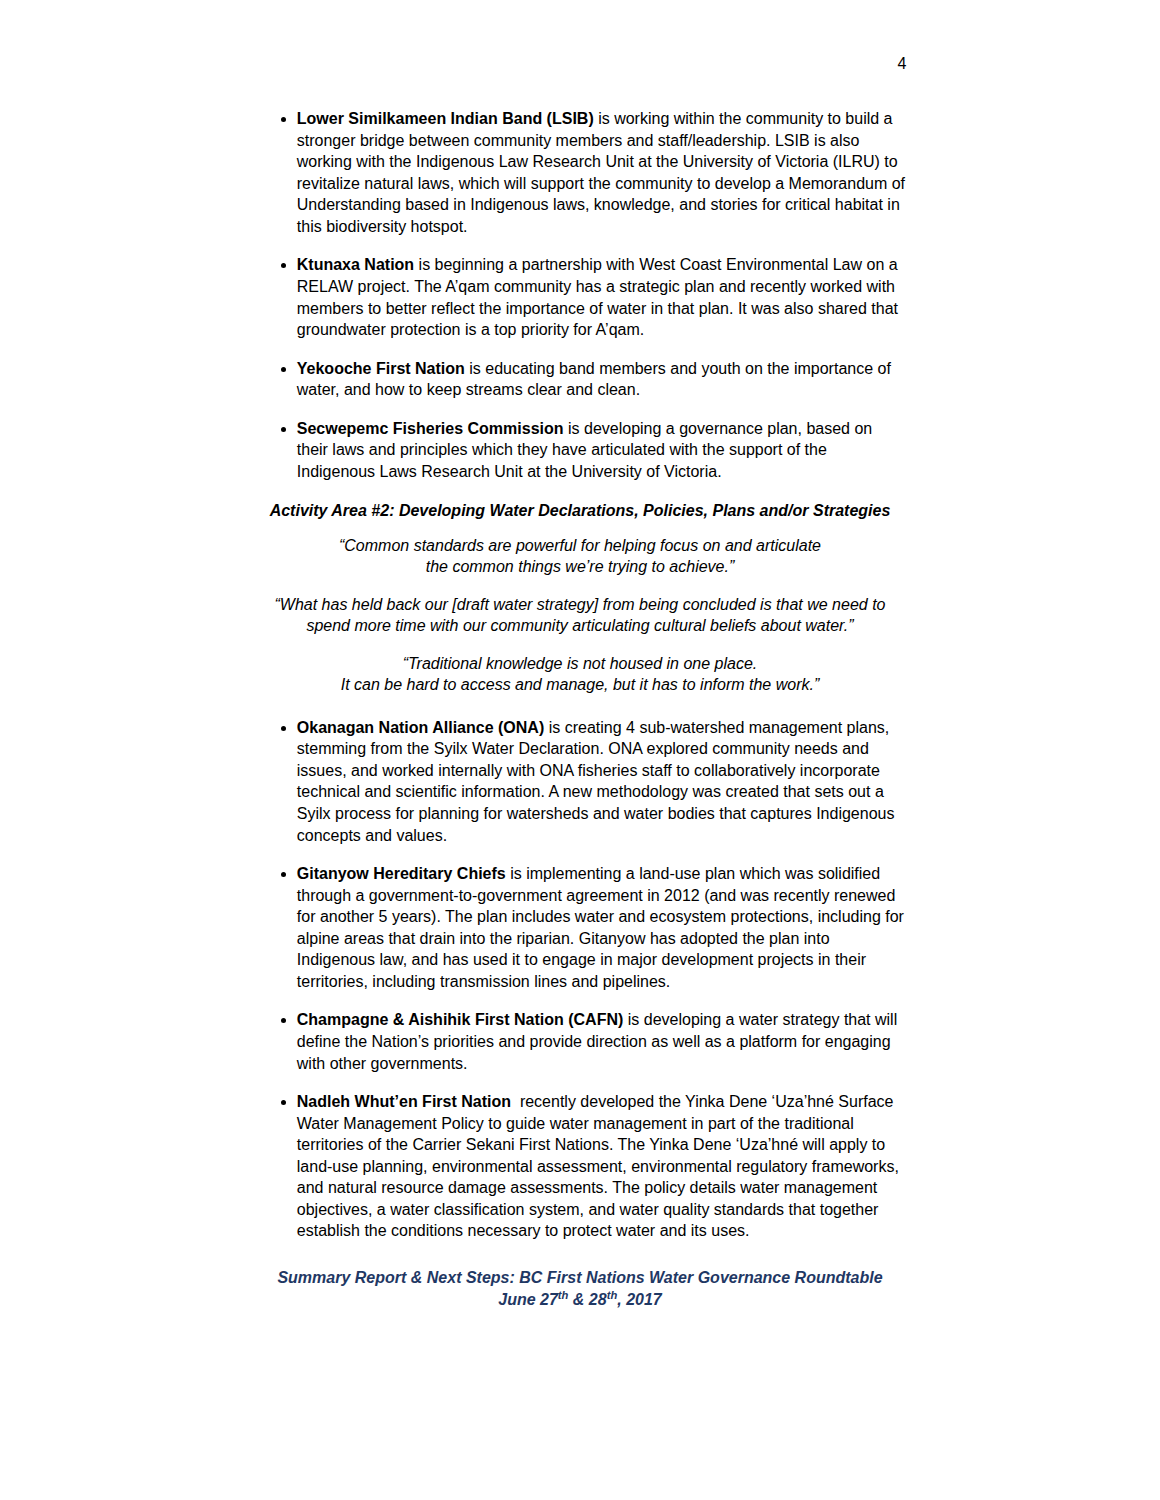4
Lower Similkameen Indian Band (LSIB) is working within the community to build a stronger bridge between community members and staff/leadership. LSIB is also working with the Indigenous Law Research Unit at the University of Victoria (ILRU) to revitalize natural laws, which will support the community to develop a Memorandum of Understanding based in Indigenous laws, knowledge, and stories for critical habitat in this biodiversity hotspot.
Ktunaxa Nation is beginning a partnership with West Coast Environmental Law on a RELAW project. The A’qam community has a strategic plan and recently worked with members to better reflect the importance of water in that plan. It was also shared that groundwater protection is a top priority for A’qam.
Yekooche First Nation is educating band members and youth on the importance of water, and how to keep streams clear and clean.
Secwepemc Fisheries Commission is developing a governance plan, based on their laws and principles which they have articulated with the support of the Indigenous Laws Research Unit at the University of Victoria.
Activity Area #2: Developing Water Declarations, Policies, Plans and/or Strategies
“Common standards are powerful for helping focus on and articulate
the common things we’re trying to achieve.”
“What has held back our [draft water strategy] from being concluded is that we need to spend more time with our community articulating cultural beliefs about water.”
“Traditional knowledge is not housed in one place.
It can be hard to access and manage, but it has to inform the work.”
Okanagan Nation Alliance (ONA) is creating 4 sub-watershed management plans, stemming from the Syilx Water Declaration. ONA explored community needs and issues, and worked internally with ONA fisheries staff to collaboratively incorporate technical and scientific information. A new methodology was created that sets out a Syilx process for planning for watersheds and water bodies that captures Indigenous concepts and values.
Gitanyow Hereditary Chiefs is implementing a land-use plan which was solidified through a government-to-government agreement in 2012 (and was recently renewed for another 5 years). The plan includes water and ecosystem protections, including for alpine areas that drain into the riparian. Gitanyow has adopted the plan into Indigenous law, and has used it to engage in major development projects in their territories, including transmission lines and pipelines.
Champagne & Aishihik First Nation (CAFN) is developing a water strategy that will define the Nation’s priorities and provide direction as well as a platform for engaging with other governments.
Nadleh Whut’en First Nation recently developed the Yinka Dene ‘Uza’hné Surface Water Management Policy to guide water management in part of the traditional territories of the Carrier Sekani First Nations. The Yinka Dene ‘Uza’hné will apply to land-use planning, environmental assessment, environmental regulatory frameworks, and natural resource damage assessments. The policy details water management objectives, a water classification system, and water quality standards that together establish the conditions necessary to protect water and its uses.
Summary Report & Next Steps: BC First Nations Water Governance Roundtable
June 27th & 28th, 2017